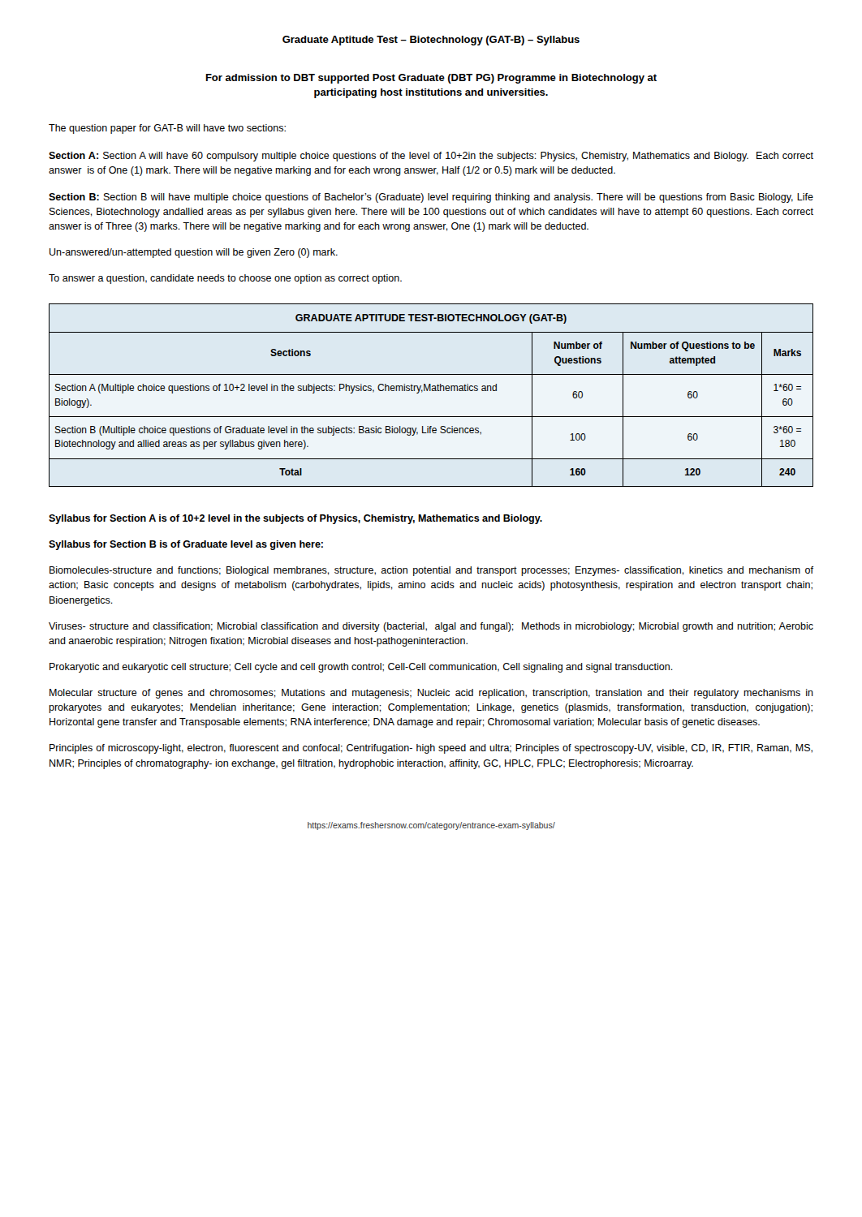Graduate Aptitude Test – Biotechnology (GAT-B) – Syllabus
For admission to DBT supported Post Graduate (DBT PG) Programme in Biotechnology at
participating host institutions and universities.
The question paper for GAT-B will have two sections:
Section A: Section A will have 60 compulsory multiple choice questions of the level of 10+2in the subjects: Physics, Chemistry, Mathematics and Biology. Each correct answer is of One (1) mark. There will be negative marking and for each wrong answer, Half (1/2 or 0.5) mark will be deducted.
Section B: Section B will have multiple choice questions of Bachelor’s (Graduate) level requiring thinking and analysis. There will be questions from Basic Biology, Life Sciences, Biotechnology andallied areas as per syllabus given here. There will be 100 questions out of which candidates will have to attempt 60 questions. Each correct answer is of Three (3) marks. There will be negative marking and for each wrong answer, One (1) mark will be deducted.
Un-answered/un-attempted question will be given Zero (0) mark.
To answer a question, candidate needs to choose one option as correct option.
GRADUATE APTITUDE TEST-BIOTECHNOLOGY (GAT-B)
| Sections | Number of Questions | Number of Questions to be attempted | Marks |
| --- | --- | --- | --- |
| Section A (Multiple choice questions of 10+2 level in the subjects: Physics, Chemistry,Mathematics and Biology). | 60 | 60 | 1*60 = 60 |
| Section B (Multiple choice questions of Graduate level in the subjects: Basic Biology, Life Sciences, Biotechnology and allied areas as per syllabus given here). | 100 | 60 | 3*60 = 180 |
| Total | 160 | 120 | 240 |
Syllabus for Section A is of 10+2 level in the subjects of Physics, Chemistry, Mathematics and Biology.
Syllabus for Section B is of Graduate level as given here:
Biomolecules-structure and functions; Biological membranes, structure, action potential and transport processes; Enzymes- classification, kinetics and mechanism of action; Basic concepts and designs of metabolism (carbohydrates, lipids, amino acids and nucleic acids) photosynthesis, respiration and electron transport chain; Bioenergetics.
Viruses- structure and classification; Microbial classification and diversity (bacterial, algal and fungal); Methods in microbiology; Microbial growth and nutrition; Aerobic and anaerobic respiration; Nitrogen fixation; Microbial diseases and host-pathogeninteraction.
Prokaryotic and eukaryotic cell structure; Cell cycle and cell growth control; Cell-Cell communication, Cell signaling and signal transduction.
Molecular structure of genes and chromosomes; Mutations and mutagenesis; Nucleic acid replication, transcription, translation and their regulatory mechanisms in prokaryotes and eukaryotes; Mendelian inheritance; Gene interaction; Complementation; Linkage, genetics (plasmids, transformation, transduction, conjugation); Horizontal gene transfer and Transposable elements; RNA interference; DNA damage and repair; Chromosomal variation; Molecular basis of genetic diseases.
Principles of microscopy-light, electron, fluorescent and confocal; Centrifugation- high speed and ultra; Principles of spectroscopy-UV, visible, CD, IR, FTIR, Raman, MS, NMR; Principles of chromatography- ion exchange, gel filtration, hydrophobic interaction, affinity, GC, HPLC, FPLC; Electrophoresis; Microarray.
https://exams.freshersnow.com/category/entrance-exam-syllabus/